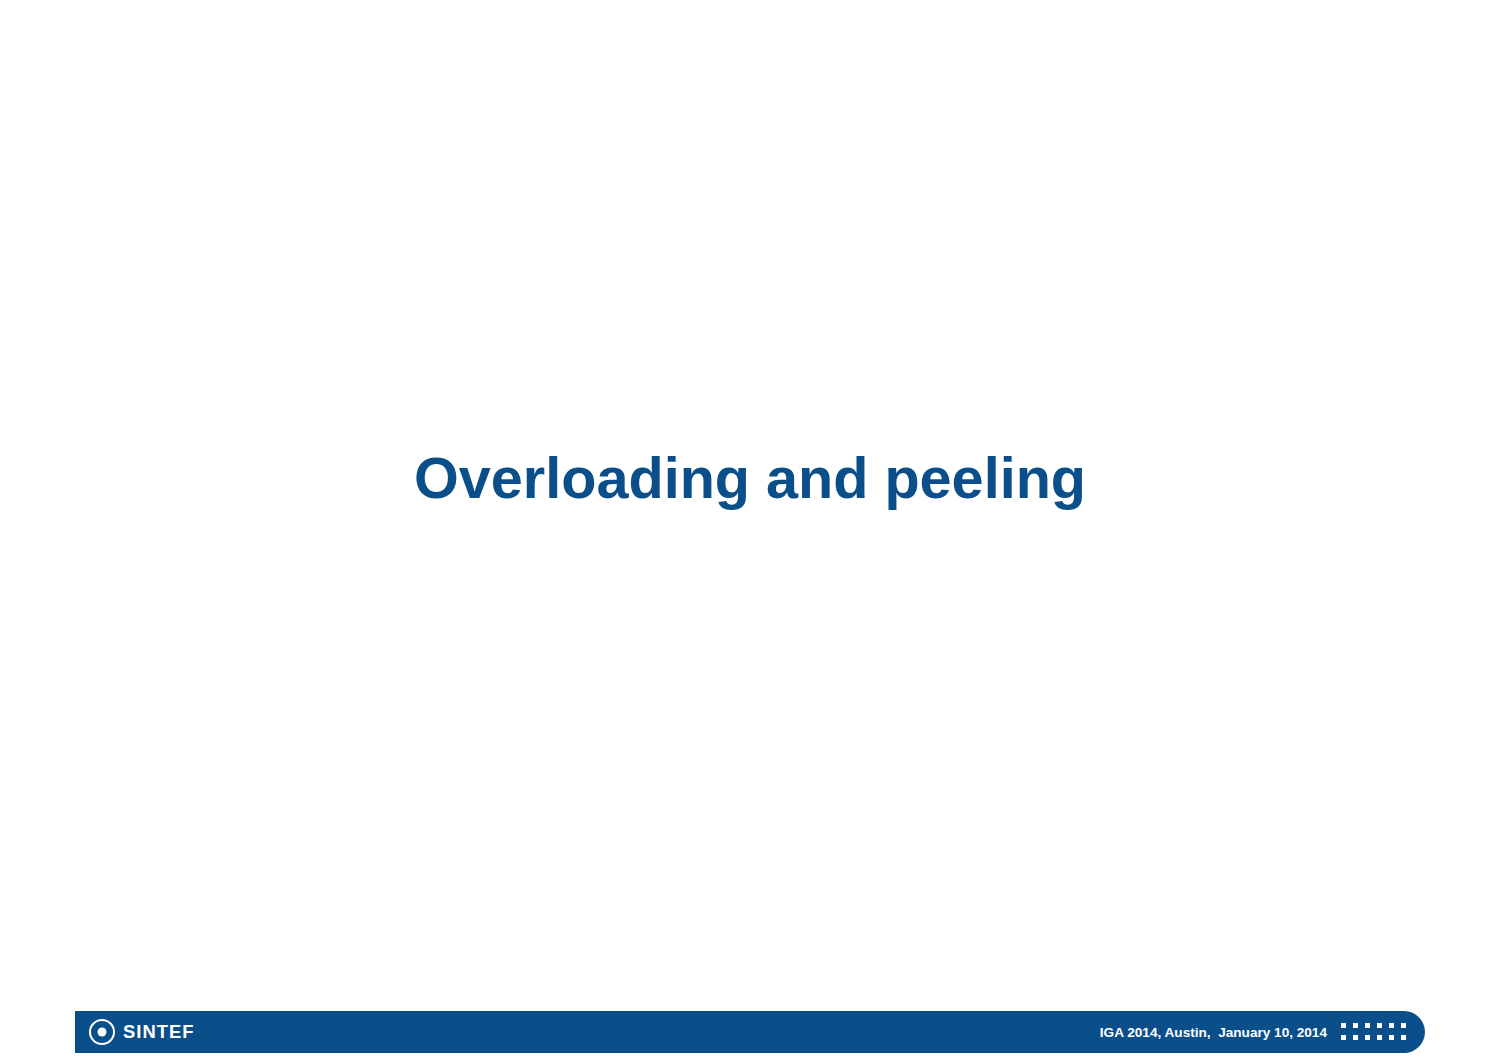Overloading and peeling
SINTEF
IGA 2014, Austin, January 10, 2014